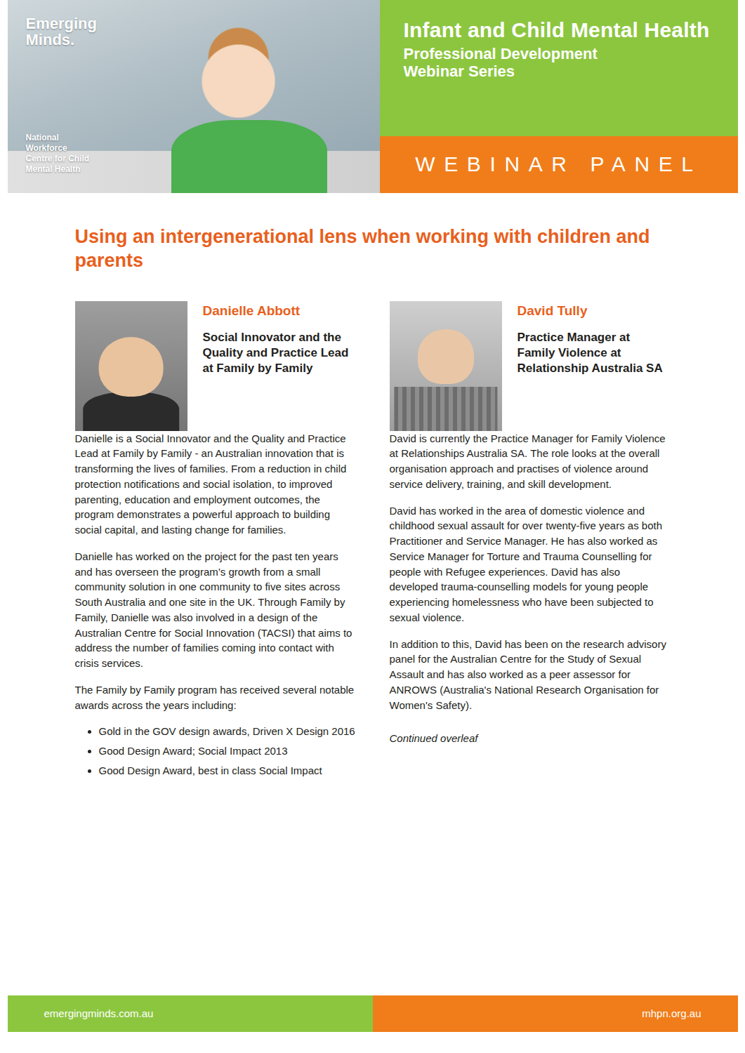Emerging Minds.
National Workforce Centre for Child Mental Health
Infant and Child Mental Health
Professional Development
Webinar Series
WEBINAR PANEL
Using an intergenerational lens when working with children and parents
Danielle Abbott
Social Innovator and the Quality and Practice Lead at Family by Family
Danielle is a Social Innovator and the Quality and Practice Lead at Family by Family - an Australian innovation that is transforming the lives of families. From a reduction in child protection notifications and social isolation, to improved parenting, education and employment outcomes, the program demonstrates a powerful approach to building social capital, and lasting change for families.
Danielle has worked on the project for the past ten years and has overseen the program’s growth from a small community solution in one community to five sites across South Australia and one site in the UK. Through Family by Family, Danielle was also involved in a design of the Australian Centre for Social Innovation (TACSI) that aims to address the number of families coming into contact with crisis services.
The Family by Family program has received several notable awards across the years including:
Gold in the GOV design awards, Driven X Design 2016
Good Design Award; Social Impact 2013
Good Design Award, best in class Social Impact
David Tully
Practice Manager at Family Violence at Relationship Australia SA
David is currently the Practice Manager for Family Violence at Relationships Australia SA. The role looks at the overall organisation approach and practises of violence around service delivery, training, and skill development.
David has worked in the area of domestic violence and childhood sexual assault for over twenty-five years as both Practitioner and Service Manager. He has also worked as Service Manager for Torture and Trauma Counselling for people with Refugee experiences. David has also developed trauma-counselling models for young people experiencing homelessness who have been subjected to sexual violence.
In addition to this, David has been on the research advisory panel for the Australian Centre for the Study of Sexual Assault and has also worked as a peer assessor for ANROWS (Australia's National Research Organisation for Women's Safety).
Continued overleaf
emergingminds.com.au
mhpn.org.au